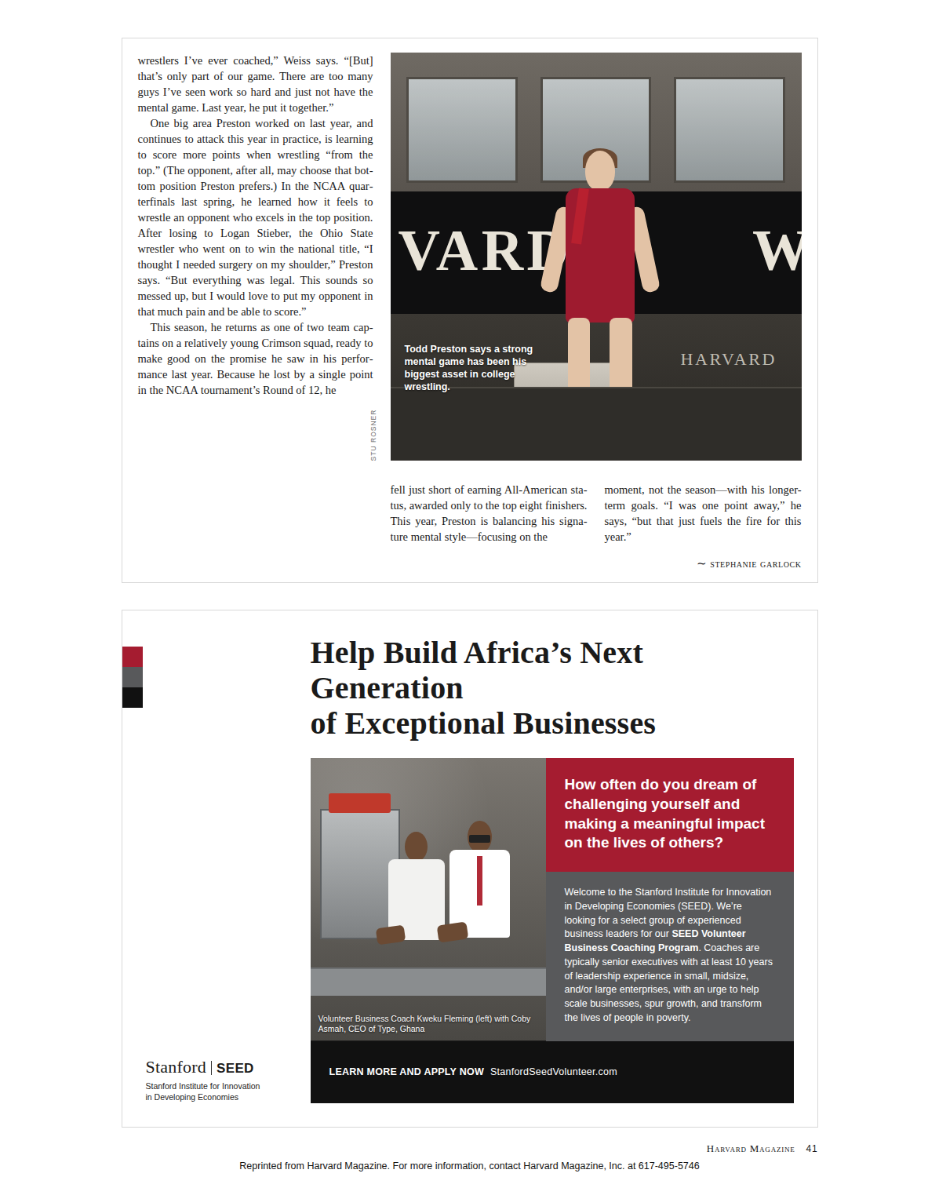wrestlers I’ve ever coached,” Weiss says. “[But] that’s only part of our game. There are too many guys I’ve seen work so hard and just not have the mental game. Last year, he put it together.”
One big area Preston worked on last year, and continues to attack this year in practice, is learning to score more points when wrestling “from the top.” (The opponent, after all, may choose that bottom position Preston prefers.) In the NCAA quarterfinals last spring, he learned how it feels to wrestle an opponent who excels in the top position. After losing to Logan Stieber, the Ohio State wrestler who went on to win the national title, “I thought I needed surgery on my shoulder,” Preston says. “But everything was legal. This sounds so messed up, but I would love to put my opponent in that much pain and be able to score.”
This season, he returns as one of two team captains on a relatively young Crimson squad, ready to make good on the promise he saw in his performance last year. Because he lost by a single point in the NCAA tournament’s Round of 12, he
VARD WRESTLIN
HARVARD
Todd Preston says a strong mental game has been his biggest asset in college wrestling.
STU ROSNER
fell just short of earning All-American status, awarded only to the top eight finishers. This year, Preston is balancing his signature mental style—focusing on the
moment, not the season—with his longer-term goals. “I was one point away,” he says, “but that just fuels the fire for this year.”
stephanie garlock
Help Build Africa’s Next Generation
of Exceptional Businesses
Volunteer Business Coach Kweku Fleming (left) with Coby Asmah, CEO of Type, Ghana
How often do you dream of challenging yourself and making a meaningful impact on the lives of others?
Welcome to the Stanford Institute for Innovation in Developing Economies (SEED). We’re looking for a select group of experienced business leaders for our SEED Volunteer Business Coaching Program. Coaches are typically senior executives with at least 10 years of leadership experience in small, midsize, and/or large enterprises, with an urge to help scale businesses, spur growth, and transform the lives of people in poverty.
Stanford SEED
Stanford Institute for Innovation
in Developing Economies
LEARN MORE AND APPLY NOW StanfordSeedVolunteer.com
Harvard Magazine 41
Reprinted from Harvard Magazine. For more information, contact Harvard Magazine, Inc. at 617-495-5746